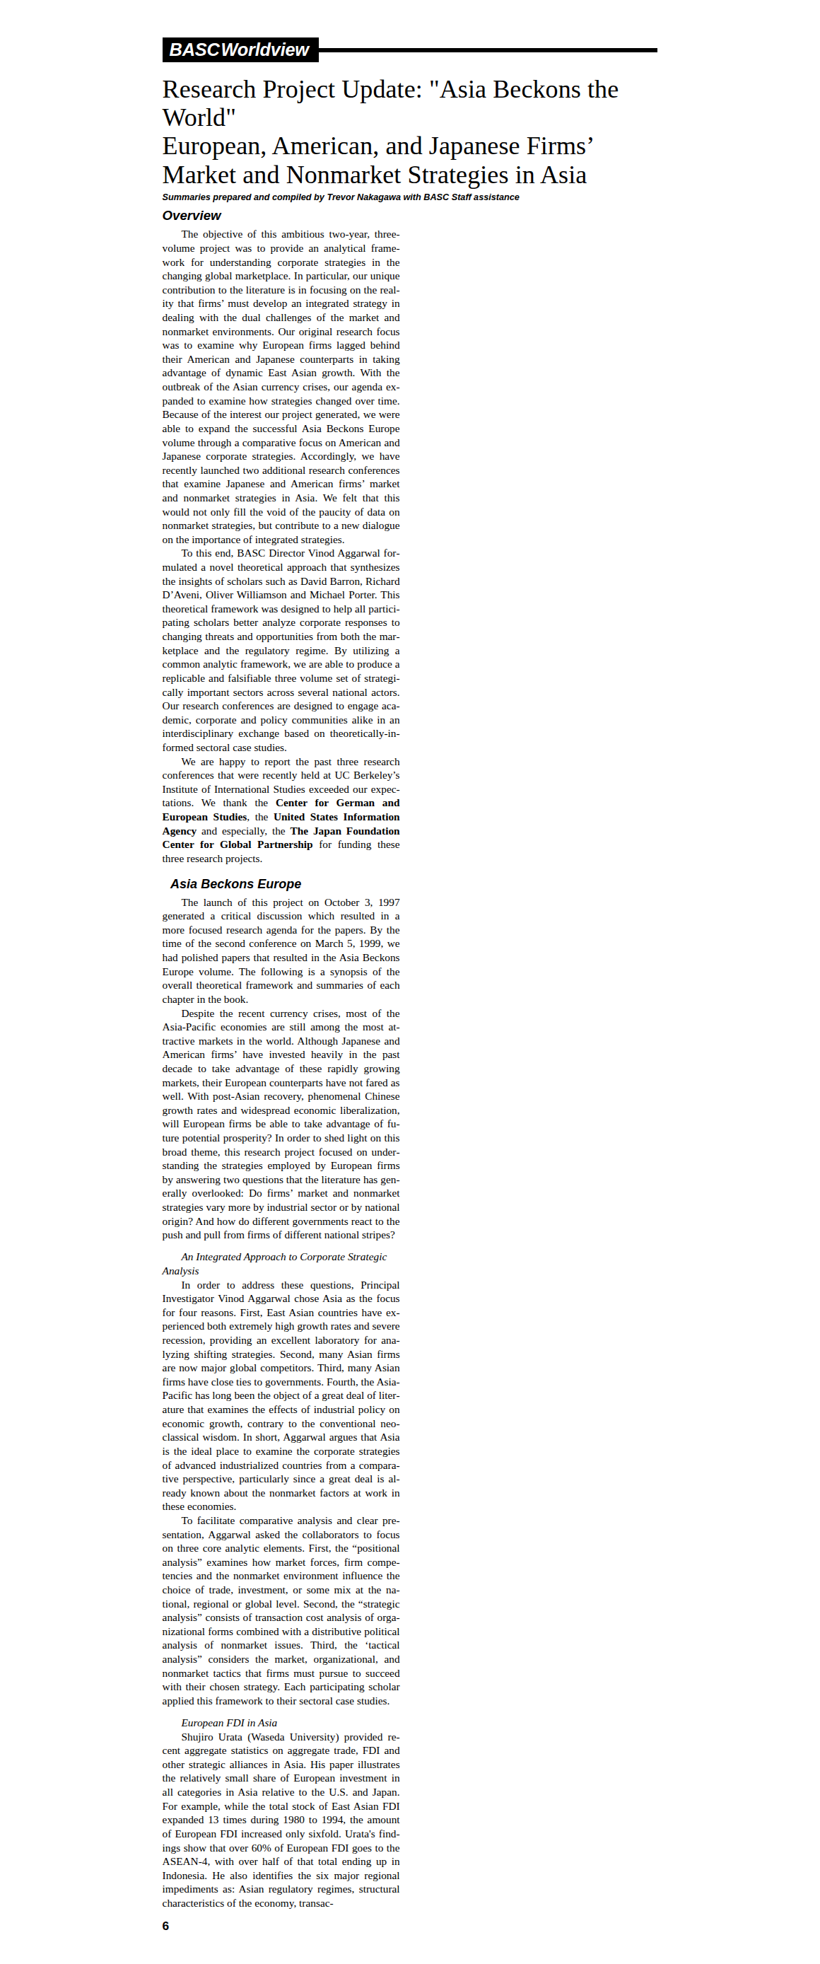BASC Worldview
Research Project Update: "Asia Beckons the World"
European, American, and Japanese Firms’ Market and Nonmarket Strategies in Asia
Summaries prepared and compiled by Trevor Nakagawa with BASC Staff assistance
Overview
The objective of this ambitious two-year, three-volume project was to provide an analytical framework for understanding corporate strategies in the changing global marketplace. In particular, our unique contribution to the literature is in focusing on the reality that firms’ must develop an integrated strategy in dealing with the dual challenges of the market and nonmarket environments. Our original research focus was to examine why European firms lagged behind their American and Japanese counterparts in taking advantage of dynamic East Asian growth. With the outbreak of the Asian currency crises, our agenda expanded to examine how strategies changed over time. Because of the interest our project generated, we were able to expand the successful Asia Beckons Europe volume through a comparative focus on American and Japanese corporate strategies. Accordingly, we have recently launched two additional research conferences that examine Japanese and American firms’ market and nonmarket strategies in Asia. We felt that this would not only fill the void of the paucity of data on nonmarket strategies, but contribute to a new dialogue on the importance of integrated strategies.
To this end, BASC Director Vinod Aggarwal formulated a novel theoretical approach that synthesizes the insights of scholars such as David Barron, Richard D’Aveni, Oliver Williamson and Michael Porter. This theoretical framework was designed to help all participating scholars better analyze corporate responses to changing threats and opportunities from both the marketplace and the regulatory regime. By utilizing a common analytic framework, we are able to produce a replicable and falsifiable three volume set of strategically important sectors across several national actors. Our research conferences are designed to engage academic, corporate and policy communities alike in an interdisciplinary exchange based on theoretically-informed sectoral case studies.
We are happy to report the past three research conferences that were recently held at UC Berkeley’s Institute of International Studies exceeded our expectations. We thank the Center for German and European Studies, the United States Information Agency and especially, the The Japan Foundation Center for Global Partnership for funding these three research projects.
Asia Beckons Europe
The launch of this project on October 3, 1997 generated a critical discussion which resulted in a more focused research agenda for the papers. By the time of the second conference on March 5, 1999, we had polished papers that resulted in the Asia Beckons Europe volume. The following is a synopsis of the overall theoretical framework and summaries of each chapter in the book.
Despite the recent currency crises, most of the Asia-Pacific economies are still among the most attractive markets in the world. Although Japanese and American firms’ have invested heavily in the past decade to take advantage of these rapidly growing markets, their European counterparts have not fared as well. With post-Asian recovery, phenomenal Chinese growth rates and widespread economic liberalization, will European firms be able to take advantage of future potential prosperity? In order to shed light on this broad theme, this research project focused on understanding the strategies employed by European firms by answering two questions that the literature has generally overlooked: Do firms’ market and nonmarket strategies vary more by industrial sector or by national origin? And how do different governments react to the push and pull from firms of different national stripes?
An Integrated Approach to Corporate Strategic Analysis
In order to address these questions, Principal Investigator Vinod Aggarwal chose Asia as the focus for four reasons. First, East Asian countries have experienced both extremely high growth rates and severe recession, providing an excellent laboratory for analyzing shifting strategies. Second, many Asian firms are now major global competitors. Third, many Asian firms have close ties to governments. Fourth, the Asia-Pacific has long been the object of a great deal of literature that examines the effects of industrial policy on economic growth, contrary to the conventional neoclassical wisdom. In short, Aggarwal argues that Asia is the ideal place to examine the corporate strategies of advanced industrialized countries from a comparative perspective, particularly since a great deal is already known about the nonmarket factors at work in these economies.
To facilitate comparative analysis and clear presentation, Aggarwal asked the collaborators to focus on three core analytic elements. First, the “positional analysis” examines how market forces, firm competencies and the nonmarket environment influence the choice of trade, investment, or some mix at the national, regional or global level. Second, the “strategic analysis” consists of transaction cost analysis of organizational forms combined with a distributive political analysis of nonmarket issues. Third, the ‘tactical analysis” considers the market, organizational, and nonmarket tactics that firms must pursue to succeed with their chosen strategy. Each participating scholar applied this framework to their sectoral case studies.
European FDI in Asia
Shujiro Urata (Waseda University) provided recent aggregate statistics on aggregate trade, FDI and other strategic alliances in Asia. His paper illustrates the relatively small share of European investment in all categories in Asia relative to the U.S. and Japan. For example, while the total stock of East Asian FDI expanded 13 times during 1980 to 1994, the amount of European FDI increased only sixfold. Urata's findings show that over 60% of European FDI goes to the ASEAN-4, with over half of that total ending up in Indonesia. He also identifies the six major regional impediments as: Asian regulatory regimes, structural characteristics of the economy, transac-
6